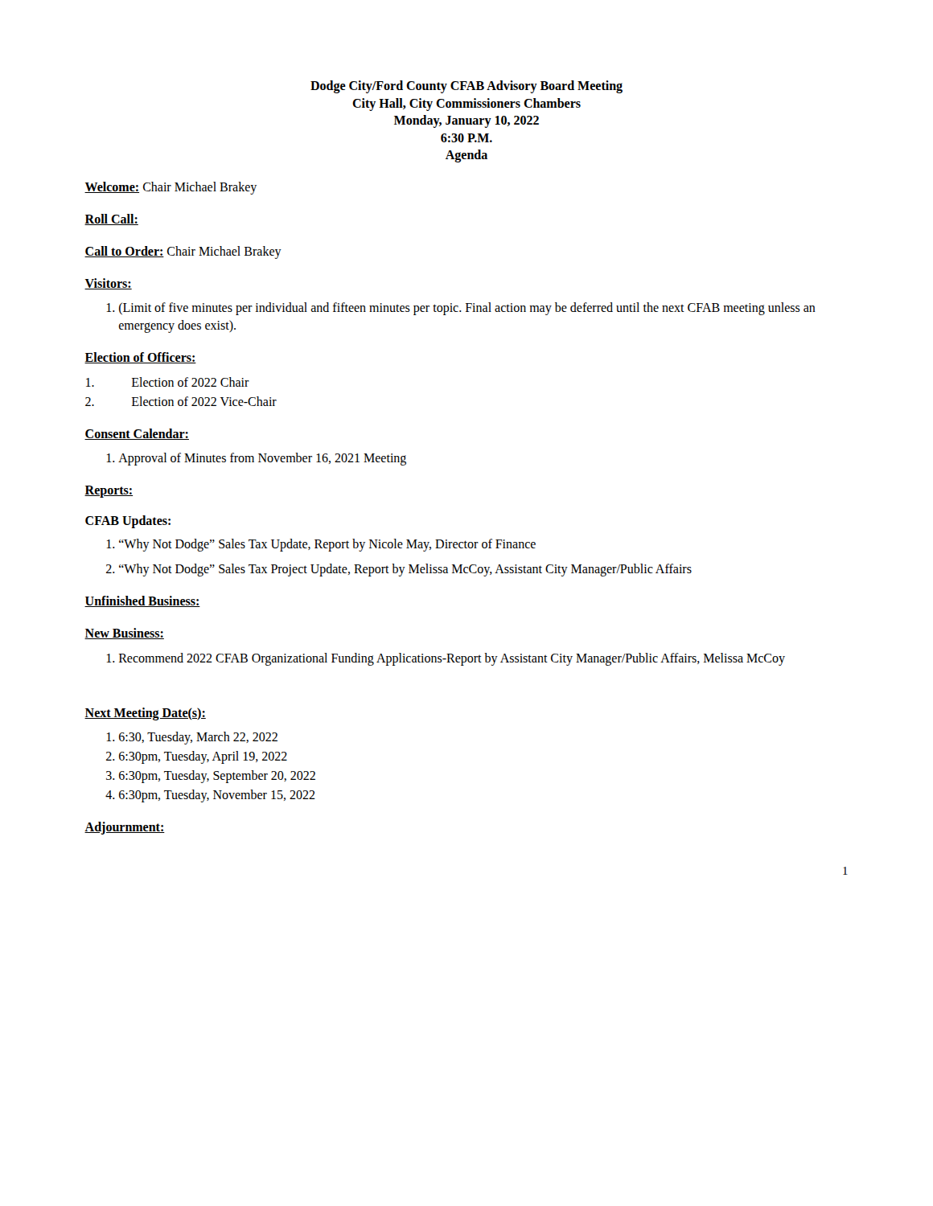Dodge City/Ford County CFAB Advisory Board Meeting
City Hall, City Commissioners Chambers
Monday, January 10, 2022
6:30 P.M.
Agenda
Welcome: Chair Michael Brakey
Roll Call:
Call to Order: Chair Michael Brakey
Visitors:
(Limit of five minutes per individual and fifteen minutes per topic. Final action may be deferred until the next CFAB meeting unless an emergency does exist).
Election of Officers:
1. Election of 2022 Chair
2. Election of 2022 Vice-Chair
Consent Calendar:
Approval of Minutes from November 16, 2021 Meeting
Reports:
CFAB Updates:
“Why Not Dodge” Sales Tax Update, Report by Nicole May, Director of Finance
“Why Not Dodge” Sales Tax Project Update, Report by Melissa McCoy, Assistant City Manager/Public Affairs
Unfinished Business:
New Business:
Recommend 2022 CFAB Organizational Funding Applications-Report by Assistant City Manager/Public Affairs, Melissa McCoy
Next Meeting Date(s):
6:30, Tuesday, March 22, 2022
6:30pm, Tuesday, April 19, 2022
6:30pm, Tuesday, September 20, 2022
6:30pm, Tuesday, November 15, 2022
Adjournment:
1